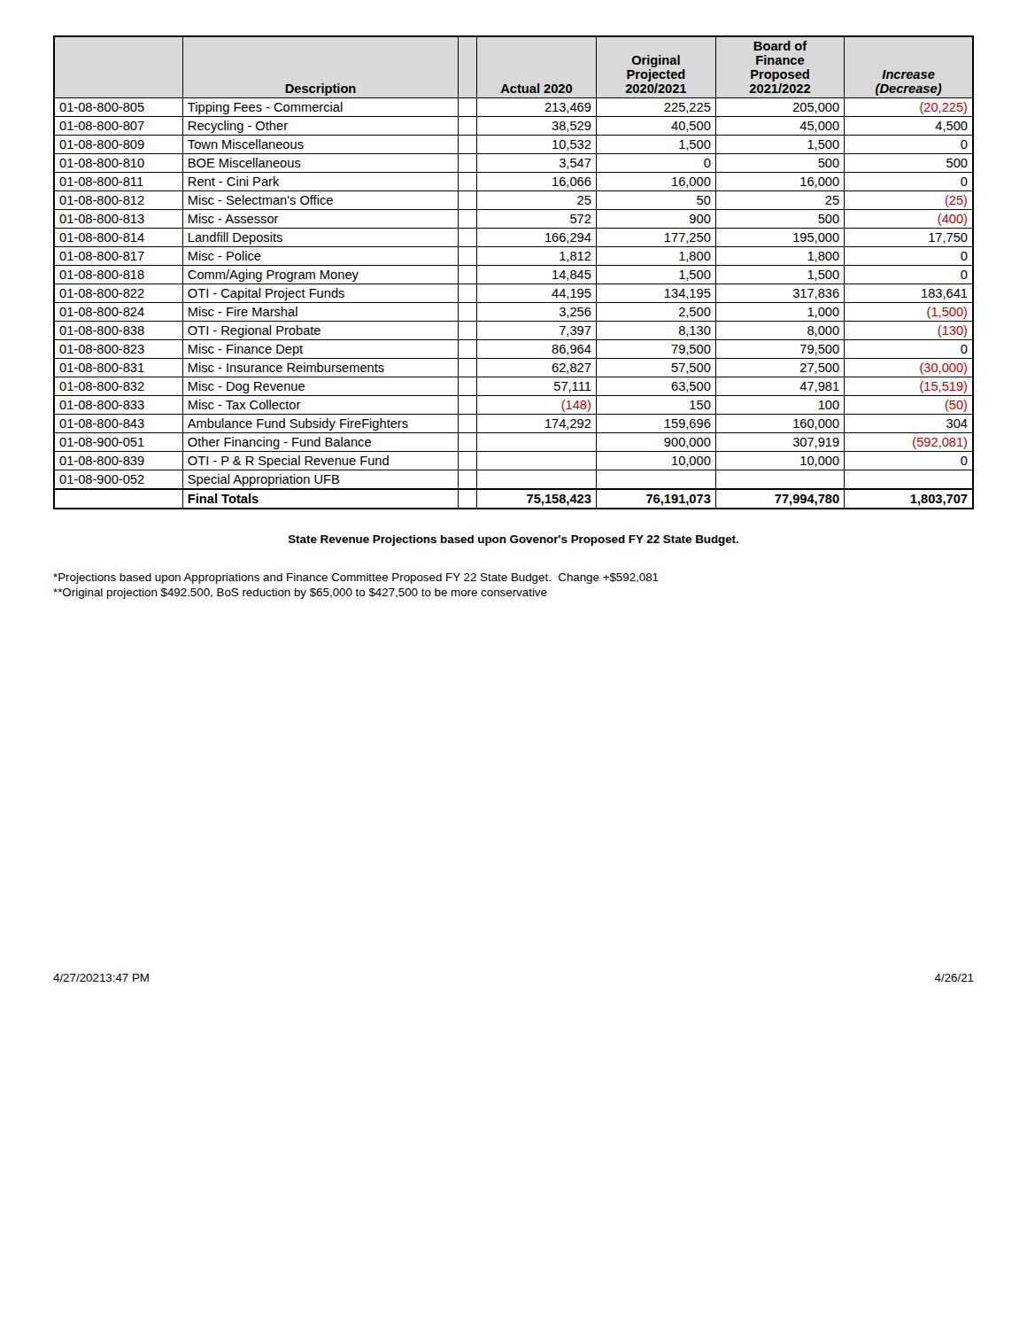| | Description | | Actual 2020 | Original Projected 2020/2021 | Board of Finance Proposed 2021/2022 | Increase (Decrease) |
| --- | --- | --- | --- | --- | --- | --- |
| 01-08-800-805 | Tipping Fees - Commercial | | 213,469 | 225,225 | 205,000 | (20,225) |
| 01-08-800-807 | Recycling - Other | | 38,529 | 40,500 | 45,000 | 4,500 |
| 01-08-800-809 | Town Miscellaneous | | 10,532 | 1,500 | 1,500 | 0 |
| 01-08-800-810 | BOE Miscellaneous | | 3,547 | 0 | 500 | 500 |
| 01-08-800-811 | Rent - Cini Park | | 16,066 | 16,000 | 16,000 | 0 |
| 01-08-800-812 | Misc - Selectman's Office | | 25 | 50 | 25 | (25) |
| 01-08-800-813 | Misc - Assessor | | 572 | 900 | 500 | (400) |
| 01-08-800-814 | Landfill Deposits | | 166,294 | 177,250 | 195,000 | 17,750 |
| 01-08-800-817 | Misc - Police | | 1,812 | 1,800 | 1,800 | 0 |
| 01-08-800-818 | Comm/Aging Program Money | | 14,845 | 1,500 | 1,500 | 0 |
| 01-08-800-822 | OTI - Capital Project Funds | | 44,195 | 134,195 | 317,836 | 183,641 |
| 01-08-800-824 | Misc - Fire Marshal | | 3,256 | 2,500 | 1,000 | (1,500) |
| 01-08-800-838 | OTI - Regional Probate | | 7,397 | 8,130 | 8,000 | (130) |
| 01-08-800-823 | Misc - Finance Dept | | 86,964 | 79,500 | 79,500 | 0 |
| 01-08-800-831 | Misc - Insurance Reimbursements | | 62,827 | 57,500 | 27,500 | (30,000) |
| 01-08-800-832 | Misc - Dog Revenue | | 57,111 | 63,500 | 47,981 | (15,519) |
| 01-08-800-833 | Misc - Tax Collector | | (148) | 150 | 100 | (50) |
| 01-08-800-843 | Ambulance Fund Subsidy FireFighters | | 174,292 | 159,696 | 160,000 | 304 |
| 01-08-900-051 | Other Financing - Fund Balance | | | 900,000 | 307,919 | (592,081) |
| 01-08-800-839 | OTI - P & R Special Revenue Fund | | | 10,000 | 10,000 | 0 |
| 01-08-900-052 | Special Appropriation UFB | | | | | |
| | Final Totals | | 75,158,423 | 76,191,073 | 77,994,780 | 1,803,707 |
State Revenue Projections based upon Govenor's Proposed FY 22 State Budget.
*Projections based upon Appropriations and Finance Committee Proposed FY 22 State Budget. Change +$592,081
**Original projection $492.500, BoS reduction by $65,000 to $427,500 to be more conservative
4/27/20213:47 PM 4/26/21